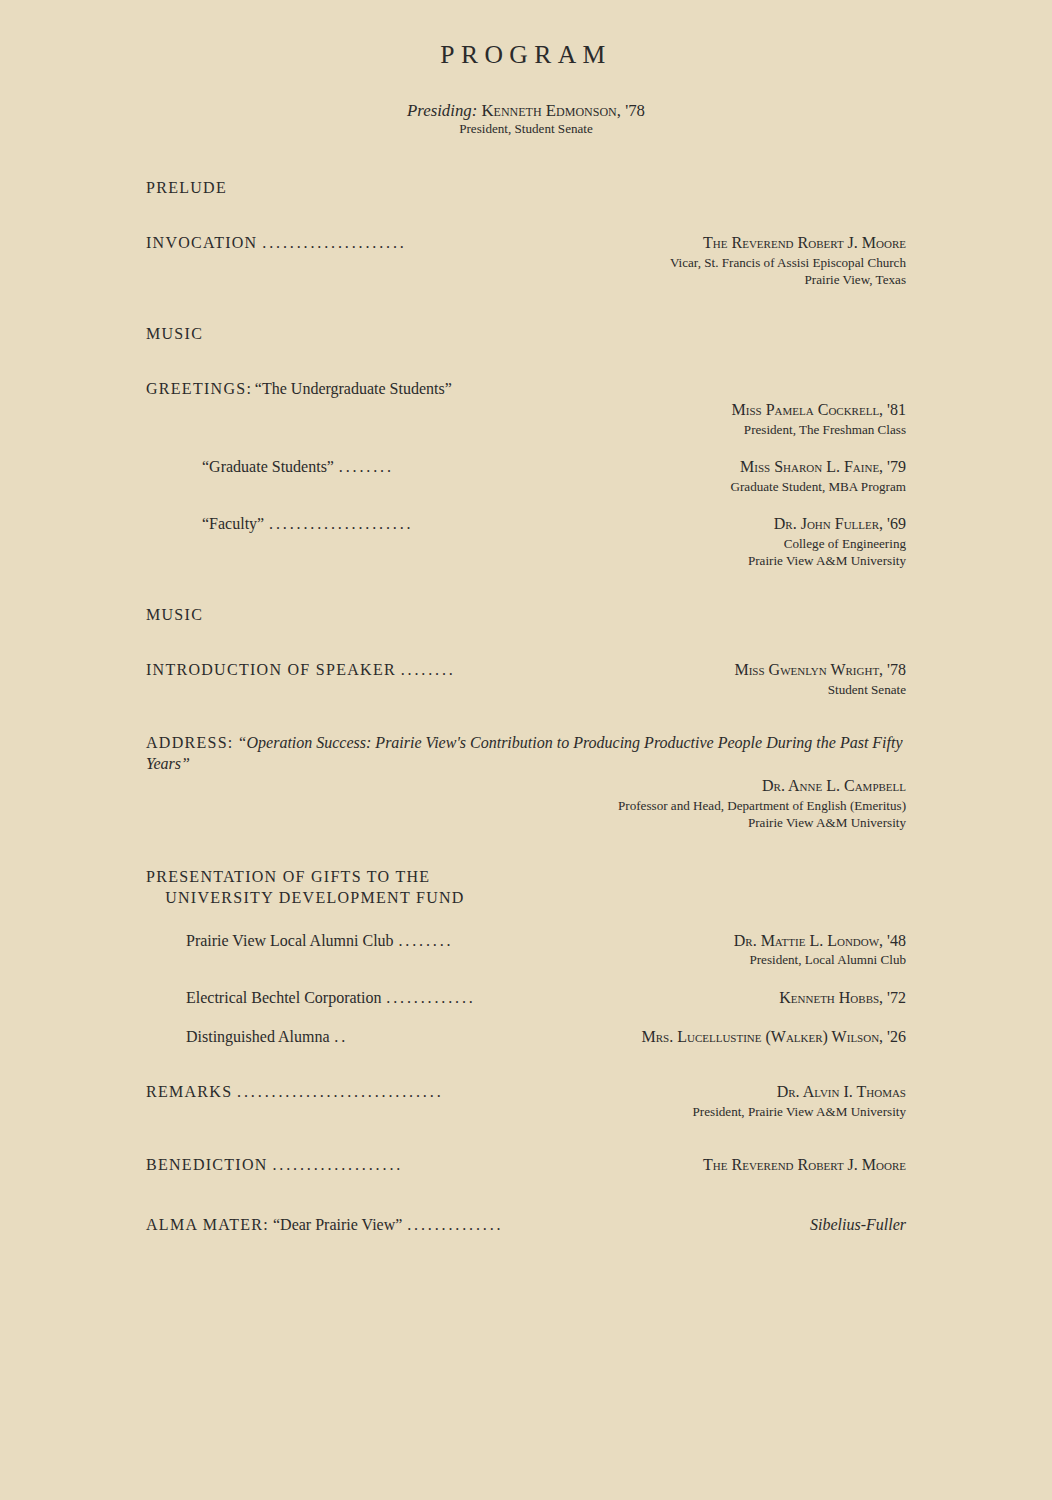PROGRAM
Presiding: Kenneth Edmonson, '78
President, Student Senate
PRELUDE
INVOCATION ..................... The Reverend Robert J. Moore
Vicar, St. Francis of Assisi Episcopal Church Prairie View, Texas
MUSIC
GREETINGS: “The Undergraduate Students”
Miss Pamela Cockrell, '81 President, The Freshman Class
“Graduate Students” ........ Miss Sharon L. Faine, '79
Graduate Student, MBA Program
“Faculty” ..................... Dr. John Fuller, '69
College of Engineering Prairie View A&M University
MUSIC
INTRODUCTION OF SPEAKER ........ Miss Gwenlyn Wright, '78
Student Senate
ADDRESS: “Operation Success: Prairie View's Contribution to Producing Productive People During the Past Fifty Years”
Dr. Anne L. Campbell Professor and Head, Department of English (Emeritus) Prairie View A&M University
PRESENTATION OF GIFTS TO THE
UNIVERSITY DEVELOPMENT FUND
Prairie View Local Alumni Club ........ Dr. Mattie L. Londow, '48
President, Local Alumni Club
Electrical Bechtel Corporation ............. Kenneth Hobbs, '72
Distinguished Alumna .. Mrs. Lucellustine (Walker) Wilson, '26
REMARKS .............................. Dr. Alvin I. Thomas
President, Prairie View A&M University
BENEDICTION ................... The Reverend Robert J. Moore
ALMA MATER: “Dear Prairie View” .............. Sibelius-Fuller